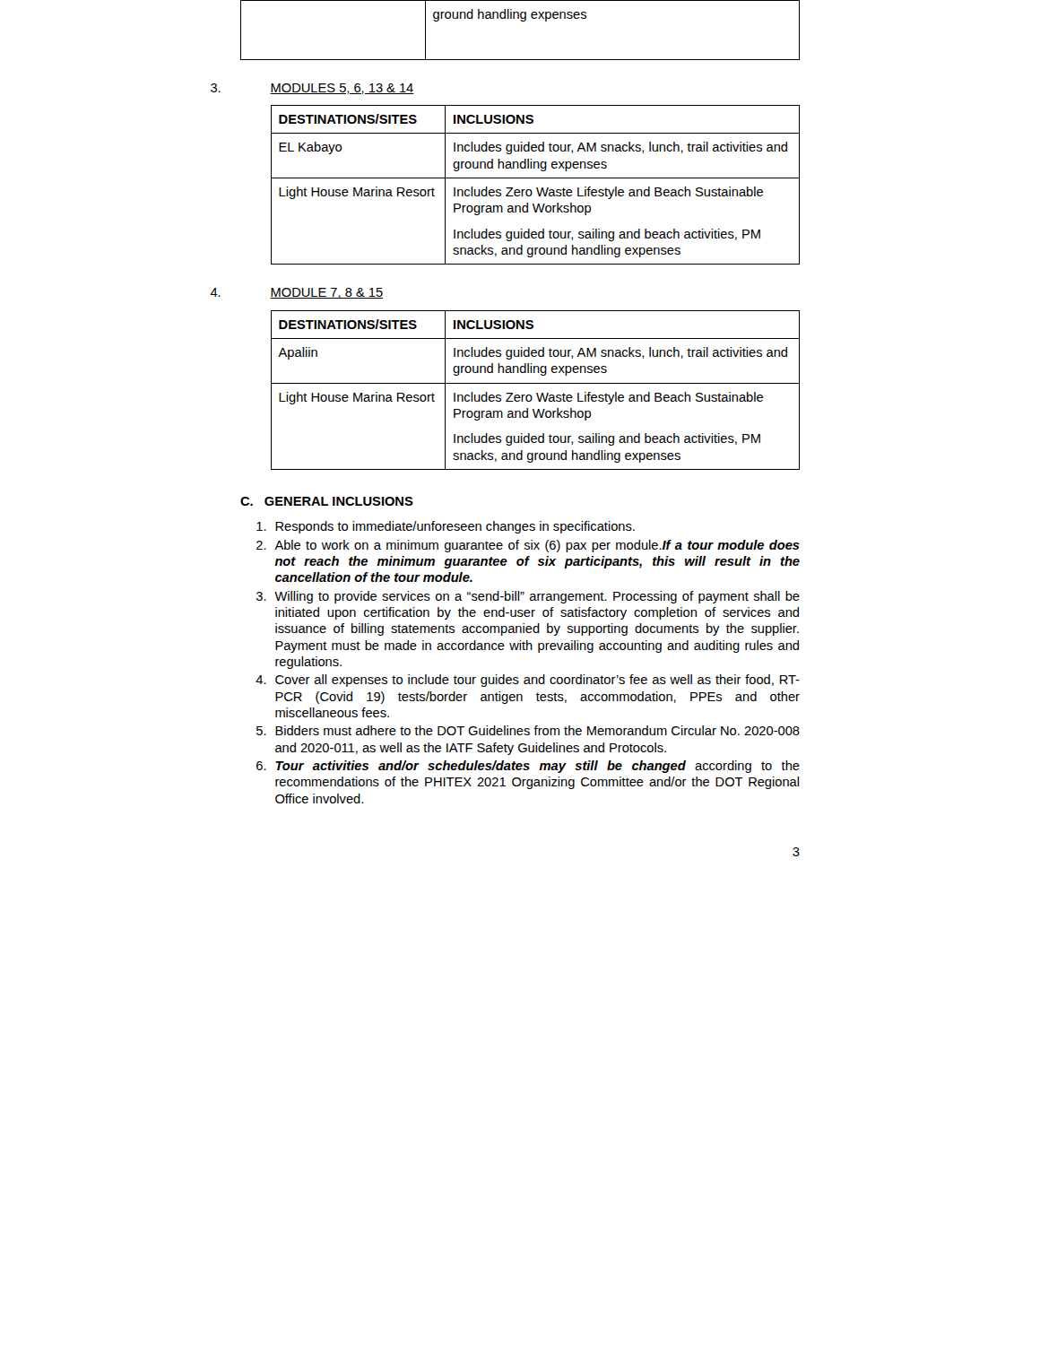| | ground handling expenses |
3. MODULES 5, 6, 13 & 14
| DESTINATIONS/SITES | INCLUSIONS |
| --- | --- |
| EL Kabayo | Includes guided tour, AM snacks, lunch, trail activities and ground handling expenses |
| Light House Marina Resort | Includes Zero Waste Lifestyle and Beach Sustainable Program and Workshop Includes guided tour, sailing and beach activities, PM snacks, and ground handling expenses |
4. MODULE 7, 8 & 15
| DESTINATIONS/SITES | INCLUSIONS |
| --- | --- |
| Apaliin | Includes guided tour, AM snacks, lunch, trail activities and ground handling expenses |
| Light House Marina Resort | Includes Zero Waste Lifestyle and Beach Sustainable Program and Workshop Includes guided tour, sailing and beach activities, PM snacks, and ground handling expenses |
C. GENERAL INCLUSIONS
Responds to immediate/unforeseen changes in specifications.
Able to work on a minimum guarantee of six (6) pax per module.If a tour module does not reach the minimum guarantee of six participants, this will result in the cancellation of the tour module.
Willing to provide services on a “send-bill” arrangement. Processing of payment shall be initiated upon certification by the end-user of satisfactory completion of services and issuance of billing statements accompanied by supporting documents by the supplier. Payment must be made in accordance with prevailing accounting and auditing rules and regulations.
Cover all expenses to include tour guides and coordinator’s fee as well as their food, RT-PCR (Covid 19) tests/border antigen tests, accommodation, PPEs and other miscellaneous fees.
Bidders must adhere to the DOT Guidelines from the Memorandum Circular No. 2020-008 and 2020-011, as well as the IATF Safety Guidelines and Protocols.
Tour activities and/or schedules/dates may still be changed according to the recommendations of the PHITEX 2021 Organizing Committee and/or the DOT Regional Office involved.
3